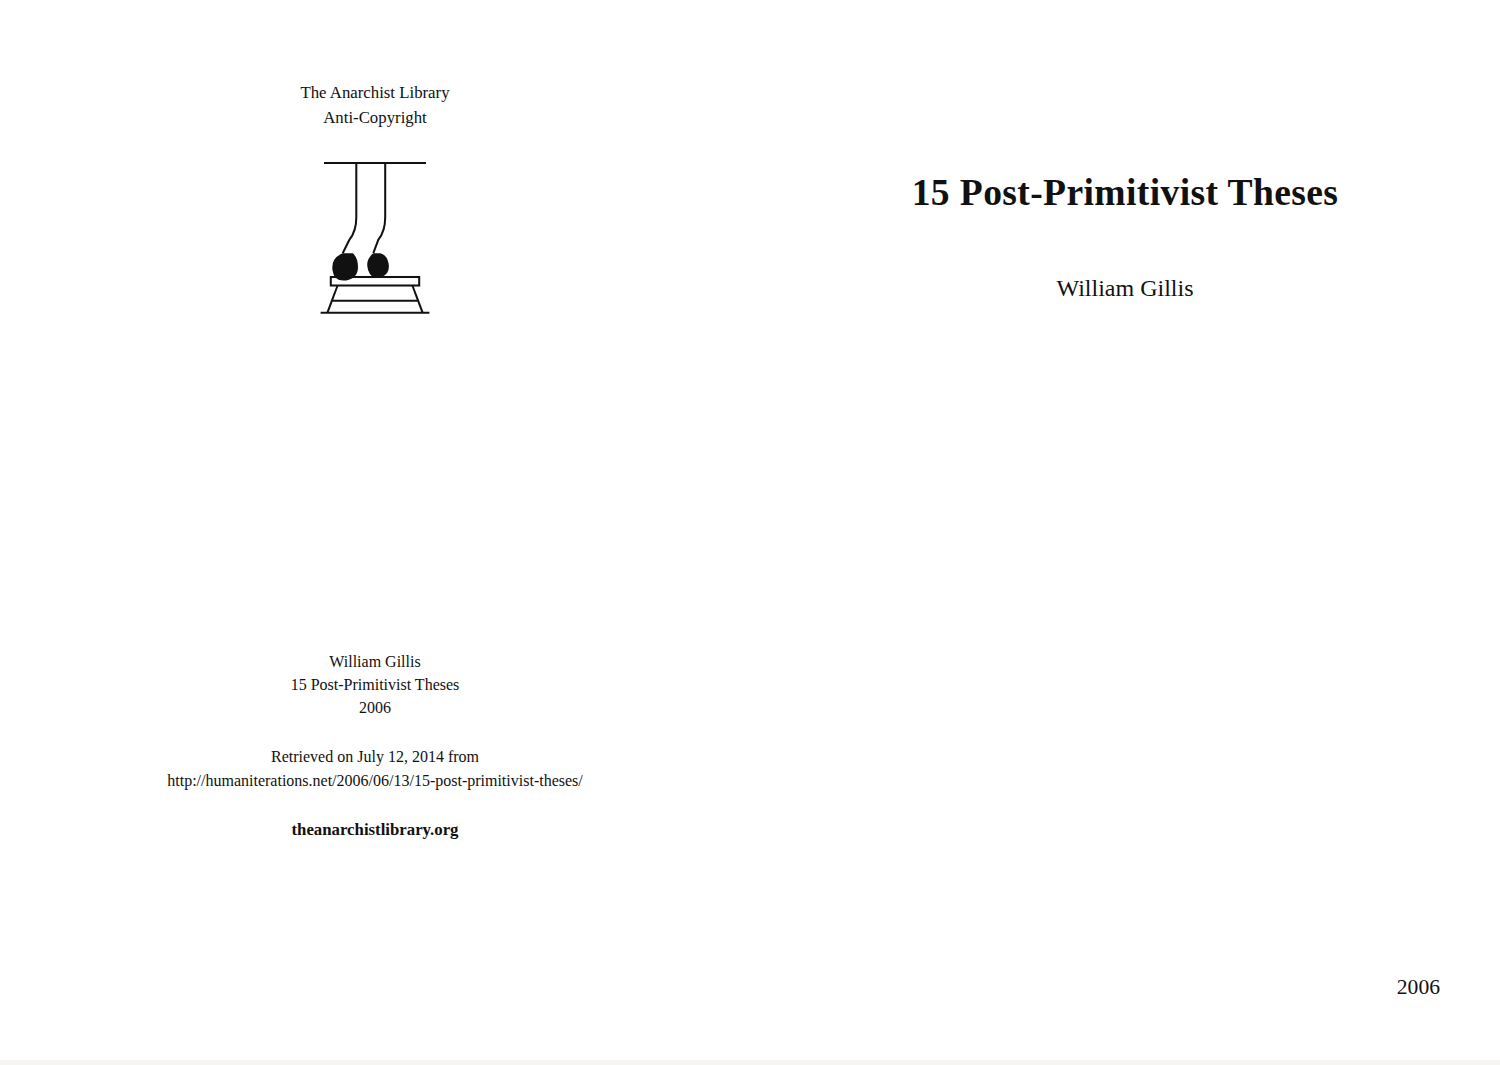The Anarchist Library
Anti-Copyright
William Gillis
15 Post-Primitivist Theses
2006
Retrieved on July 12, 2014 from
http://humaniterations.net/2006/06/13/15-post-primitivist-theses/
theanarchistlibrary.org
15 Post-Primitivist Theses
William Gillis
2006